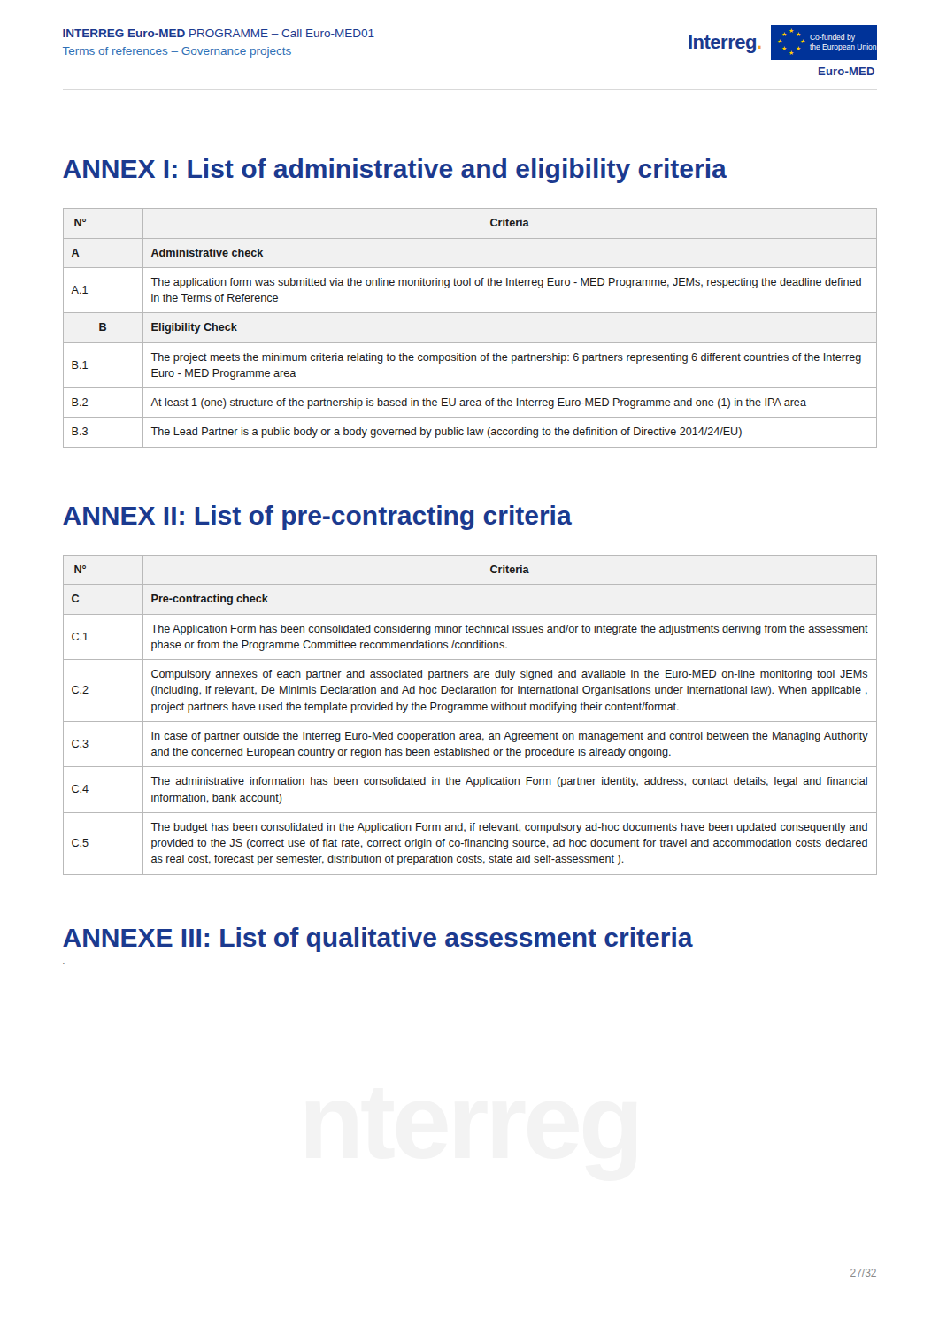INTERREG Euro-MED PROGRAMME – Call Euro-MED01
Terms of references – Governance projects
Interreg.
★ ★ ★ ★ ★ ★ ★ ★
Co-funded by
the European Union
Euro-MED
nterreg
ANNEX I: List of administrative and eligibility criteria
| N° | Criteria |
| --- | --- |
| A | Administrative check |
| A.1 | The application form was submitted via the online monitoring tool of the Interreg Euro - MED Programme, JEMs, respecting the deadline defined in the Terms of Reference |
| B | Eligibility Check |
| B.1 | The project meets the minimum criteria relating to the composition of the partnership: 6 partners representing 6 different countries of the Interreg Euro - MED Programme area |
| B.2 | At least 1 (one) structure of the partnership is based in the EU area of the Interreg Euro-MED Programme and one (1) in the IPA area |
| B.3 | The Lead Partner is a public body or a body governed by public law (according to the definition of Directive 2014/24/EU) |
ANNEX II: List of pre-contracting criteria
| N° | Criteria |
| --- | --- |
| C | Pre-contracting check |
| C.1 | The Application Form has been consolidated considering minor technical issues and/or to integrate the adjustments deriving from the assessment phase or from the Programme Committee recommendations /conditions. |
| C.2 | Compulsory annexes of each partner and associated partners are duly signed and available in the Euro-MED on-line monitoring tool JEMs (including, if relevant, De Minimis Declaration and Ad hoc Declaration for International Organisations under international law). When applicable , project partners have used the template provided by the Programme without modifying their content/format. |
| C.3 | In case of partner outside the Interreg Euro-Med cooperation area, an Agreement on management and control between the Managing Authority and the concerned European country or region has been established or the procedure is already ongoing. |
| C.4 | The administrative information has been consolidated in the Application Form (partner identity, address, contact details, legal and financial information, bank account) |
| C.5 | The budget has been consolidated in the Application Form and, if relevant, compulsory ad-hoc documents have been updated consequently and provided to the JS (correct use of flat rate, correct origin of co-financing source, ad hoc document for travel and accommodation costs declared as real cost, forecast per semester, distribution of preparation costs, state aid self-assessment ). |
ANNEXE III: List of qualitative assessment criteria
.
27/32